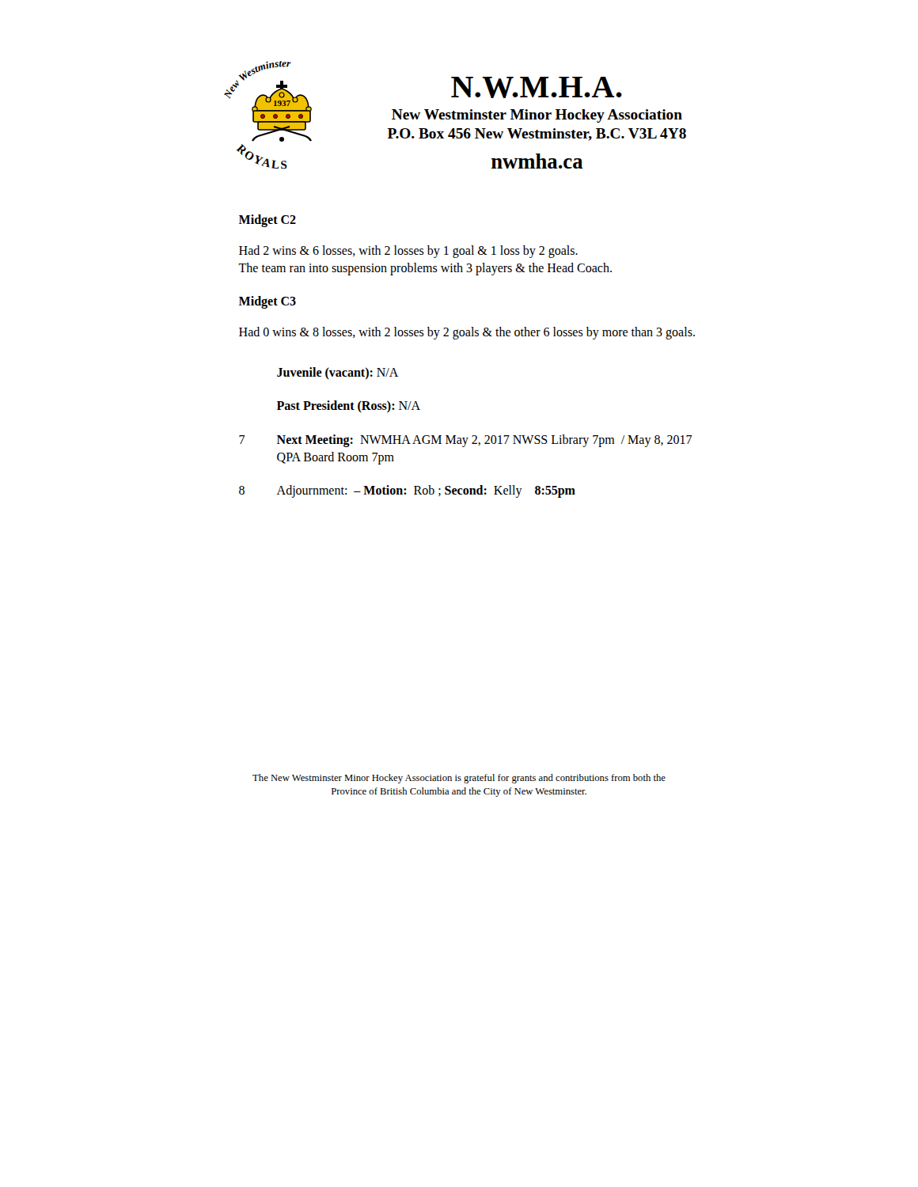New Westminster ROYALS 1937
N.W.M.H.A.
New Westminster Minor Hockey Association
P.O. Box 456 New Westminster, B.C. V3L 4Y8
nwmha.ca
Midget C2
Had 2 wins & 6 losses, with 2 losses by 1 goal & 1 loss by 2 goals.
The team ran into suspension problems with 3 players & the Head Coach.
Midget C3
Had 0 wins & 8 losses, with 2 losses by 2 goals & the other 6 losses by more than 3 goals.
Juvenile (vacant): N/A
Past President (Ross): N/A
7 Next Meeting: NWMHA AGM May 2, 2017 NWSS Library 7pm / May 8, 2017 QPA Board Room 7pm
8 Adjournment: – Motion: Rob ; Second: Kelly 8:55pm
The New Westminster Minor Hockey Association is grateful for grants and contributions from both the
Province of British Columbia and the City of New Westminster.